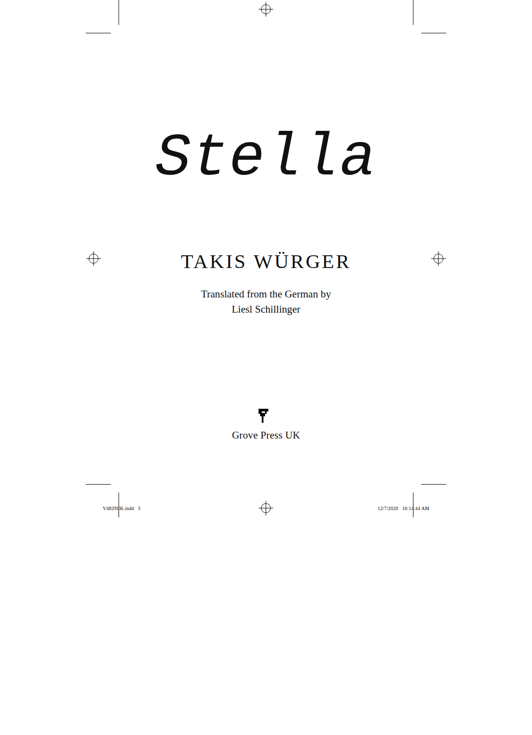Stella
TAKIS WÜRGER
Translated from the German by
Liesl Schillinger
Grove Press UK
V4839UK.indd 3 12/7/2020 10:14:44 AM